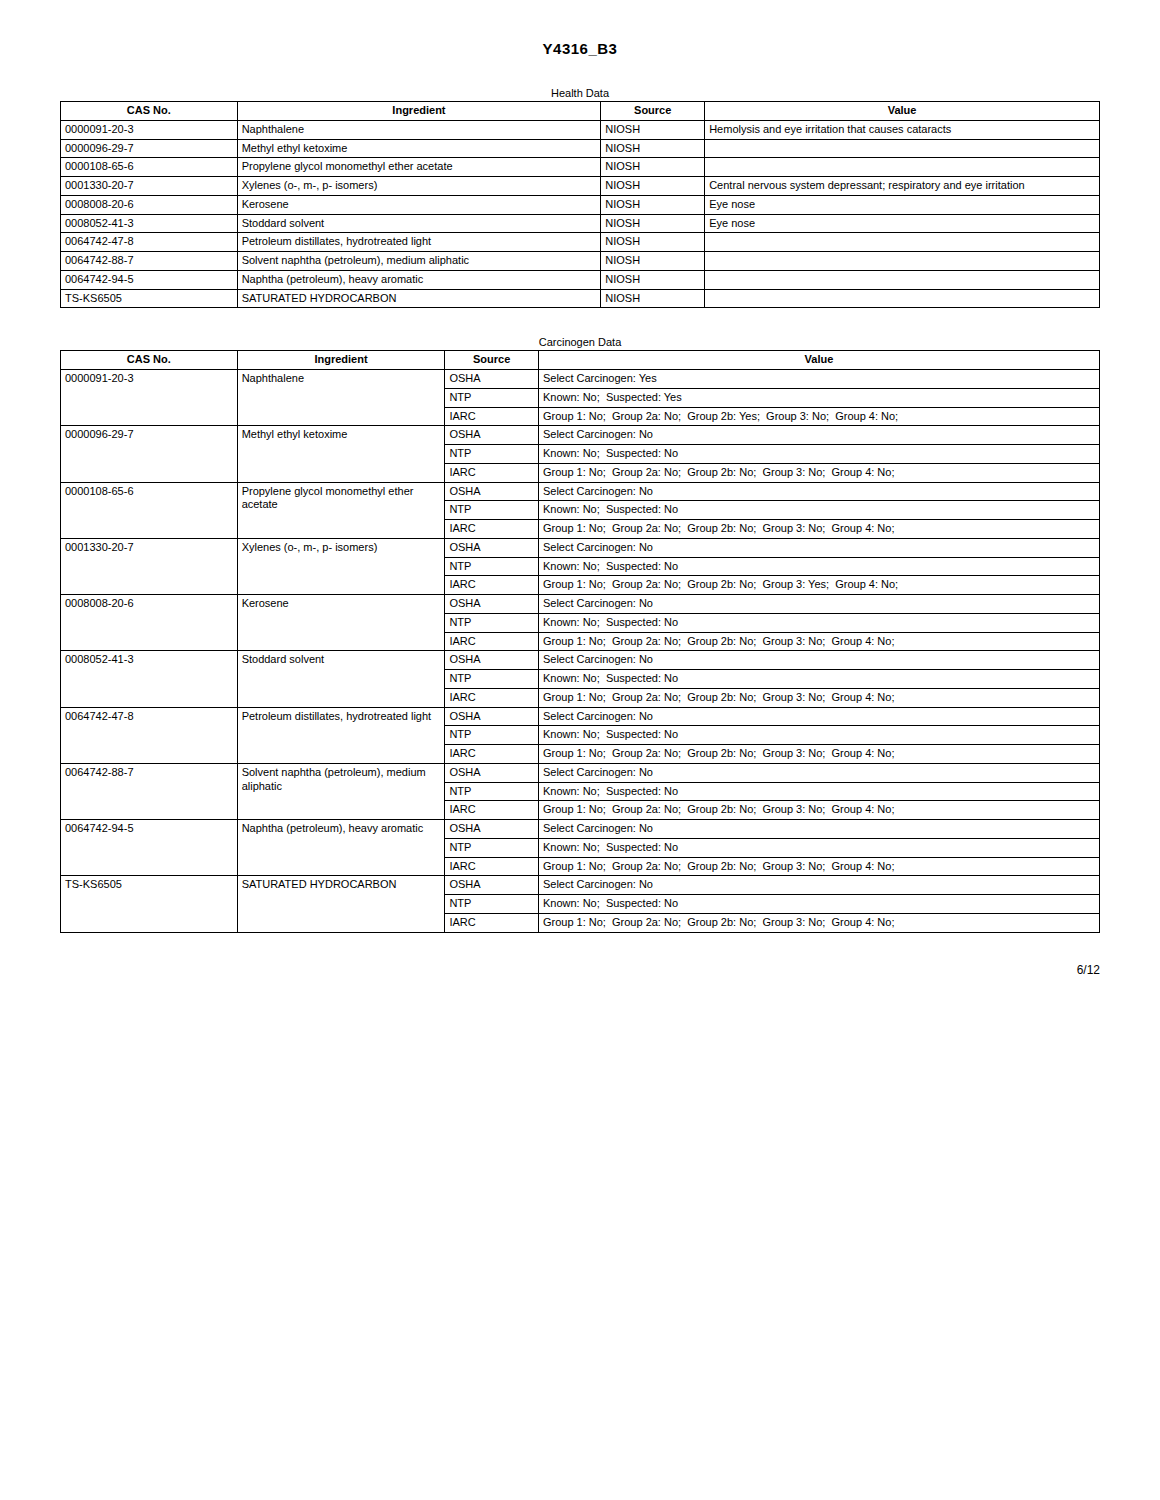Y4316_B3
Health Data
| CAS No. | Ingredient | Source | Value |
| --- | --- | --- | --- |
| 0000091-20-3 | Naphthalene | NIOSH | Hemolysis and eye irritation that causes cataracts |
| 0000096-29-7 | Methyl ethyl ketoxime | NIOSH | |
| 0000108-65-6 | Propylene glycol monomethyl ether acetate | NIOSH | |
| 0001330-20-7 | Xylenes (o-, m-, p- isomers) | NIOSH | Central nervous system depressant; respiratory and eye irritation |
| 0008008-20-6 | Kerosene | NIOSH | Eye nose |
| 0008052-41-3 | Stoddard solvent | NIOSH | Eye nose |
| 0064742-47-8 | Petroleum distillates, hydrotreated light | NIOSH | |
| 0064742-88-7 | Solvent naphtha (petroleum), medium aliphatic | NIOSH | |
| 0064742-94-5 | Naphtha (petroleum), heavy aromatic | NIOSH | |
| TS-KS6505 | SATURATED HYDROCARBON | NIOSH | |
Carcinogen Data
| CAS No. | Ingredient | Source | Value |
| --- | --- | --- | --- |
| 0000091-20-3 | Naphthalene | OSHA | Select Carcinogen: Yes |
| NTP | Known: No; Suspected: Yes |
| IARC | Group 1: No; Group 2a: No; Group 2b: Yes; Group 3: No; Group 4: No; |
| 0000096-29-7 | Methyl ethyl ketoxime | OSHA | Select Carcinogen: No |
| NTP | Known: No; Suspected: No |
| IARC | Group 1: No; Group 2a: No; Group 2b: No; Group 3: No; Group 4: No; |
| 0000108-65-6 | Propylene glycol monomethyl ether acetate | OSHA | Select Carcinogen: No |
| NTP | Known: No; Suspected: No |
| IARC | Group 1: No; Group 2a: No; Group 2b: No; Group 3: No; Group 4: No; |
| 0001330-20-7 | Xylenes (o-, m-, p- isomers) | OSHA | Select Carcinogen: No |
| NTP | Known: No; Suspected: No |
| IARC | Group 1: No; Group 2a: No; Group 2b: No; Group 3: Yes; Group 4: No; |
| 0008008-20-6 | Kerosene | OSHA | Select Carcinogen: No |
| NTP | Known: No; Suspected: No |
| IARC | Group 1: No; Group 2a: No; Group 2b: No; Group 3: No; Group 4: No; |
| 0008052-41-3 | Stoddard solvent | OSHA | Select Carcinogen: No |
| NTP | Known: No; Suspected: No |
| IARC | Group 1: No; Group 2a: No; Group 2b: No; Group 3: No; Group 4: No; |
| 0064742-47-8 | Petroleum distillates, hydrotreated light | OSHA | Select Carcinogen: No |
| NTP | Known: No; Suspected: No |
| IARC | Group 1: No; Group 2a: No; Group 2b: No; Group 3: No; Group 4: No; |
| 0064742-88-7 | Solvent naphtha (petroleum), medium aliphatic | OSHA | Select Carcinogen: No |
| NTP | Known: No; Suspected: No |
| IARC | Group 1: No; Group 2a: No; Group 2b: No; Group 3: No; Group 4: No; |
| 0064742-94-5 | Naphtha (petroleum), heavy aromatic | OSHA | Select Carcinogen: No |
| NTP | Known: No; Suspected: No |
| IARC | Group 1: No; Group 2a: No; Group 2b: No; Group 3: No; Group 4: No; |
| TS-KS6505 | SATURATED HYDROCARBON | OSHA | Select Carcinogen: No |
| NTP | Known: No; Suspected: No |
| IARC | Group 1: No; Group 2a: No; Group 2b: No; Group 3: No; Group 4: No; |
6/12